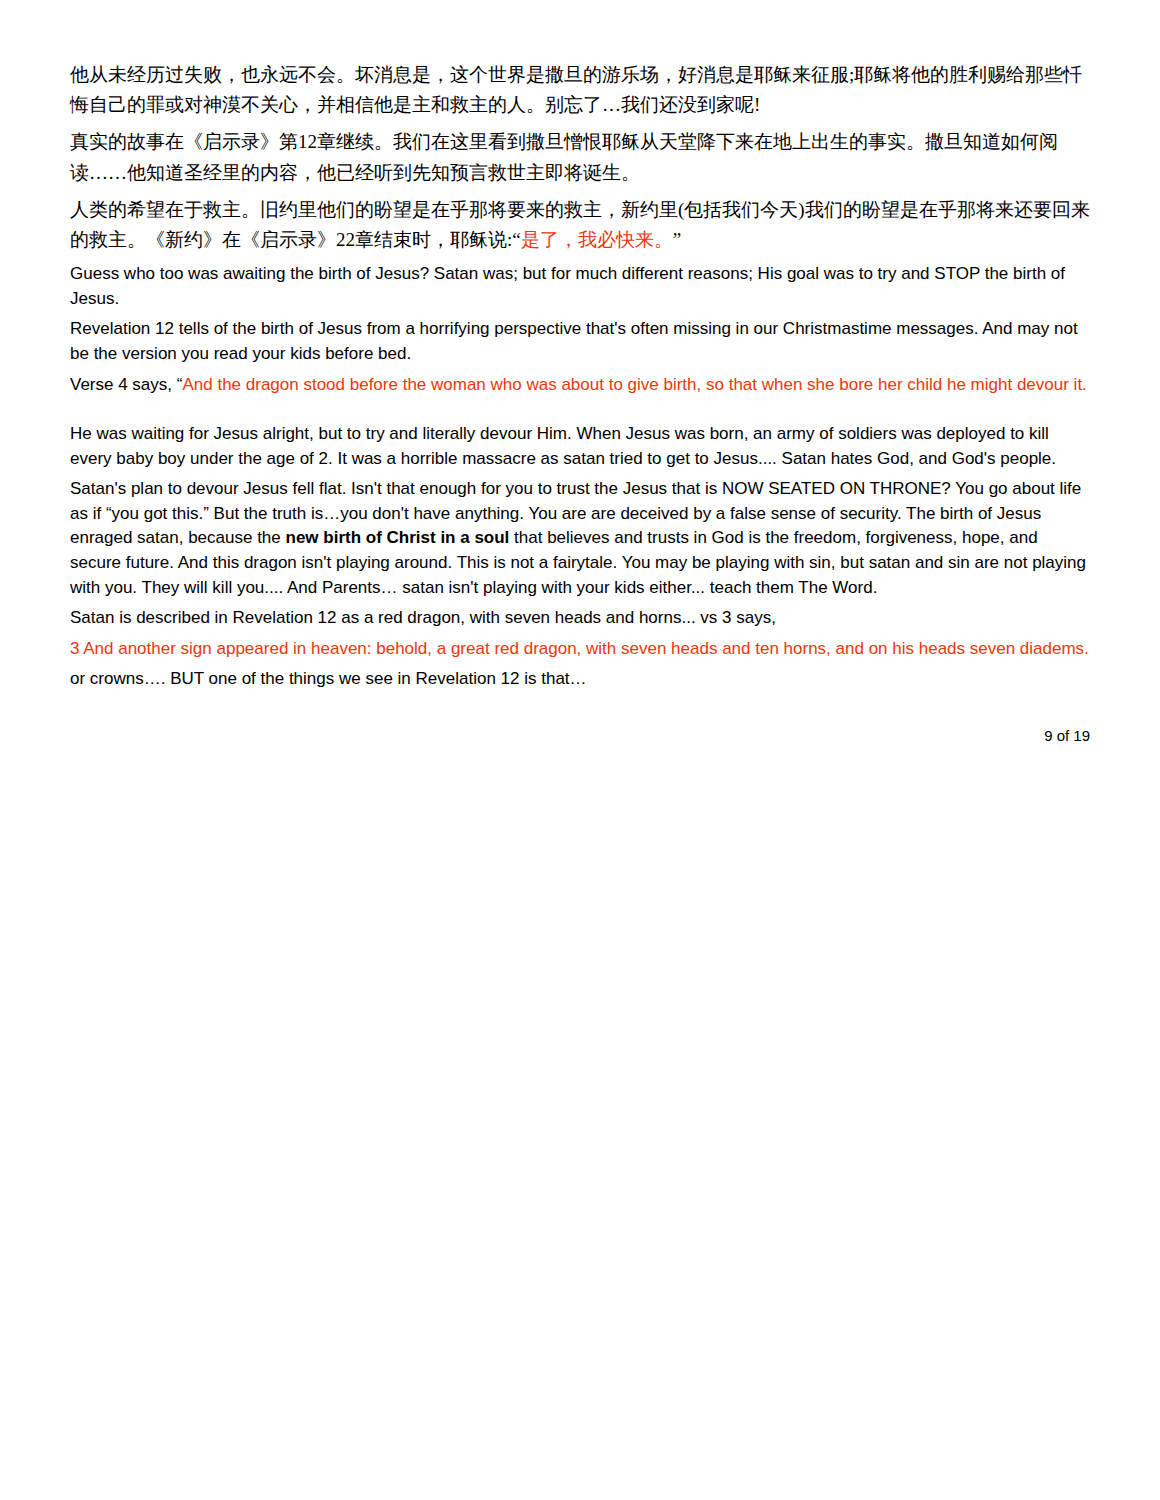他从未经历过失败，也永远不会。坏消息是，这个世界是撒旦的游乐场，好消息是耶稣来征服;耶稣将他的胜利赐给那些忏悔自己的罪或对神漠不关心，并相信他是主和救主的人。别忘了…我们还没到家呢!
真实的故事在《启示录》第12章继续。我们在这里看到撒旦憎恨耶稣从天堂降下来在地上出生的事实。撒旦知道如何阅读……他知道圣经里的内容，他已经听到先知预言救世主即将诞生。
人类的希望在于救主。旧约里他们的盼望是在乎那将要来的救主，新约里(包括我们今天)我们的盼望是在乎那将来还要回来的救主。《新约》在《启示录》22章结束时，耶稣说:“是了，我必快来。”
Guess who too was awaiting the birth of Jesus? Satan was; but for much different reasons; His goal was to try and STOP the birth of Jesus.
Revelation 12 tells of the birth of Jesus from a horrifying perspective that's often missing in our Christmastime messages. And may not be the version you read your kids before bed.
Verse 4 says, “And the dragon stood before the woman who was about to give birth, so that when she bore her child he might devour it.
He was waiting for Jesus alright, but to try and literally devour Him. When Jesus was born, an army of soldiers was deployed to kill every baby boy under the age of 2. It was a horrible massacre as satan tried to get to Jesus.... Satan hates God, and God's people.
Satan's plan to devour Jesus fell flat. Isn't that enough for you to trust the Jesus that is NOW SEATED ON THRONE? You go about life as if “you got this.” But the truth is…you don't have anything. You are are deceived by a false sense of security. The birth of Jesus enraged satan, because the new birth of Christ in a soul that believes and trusts in God is the freedom, forgiveness, hope, and secure future. And this dragon isn't playing around. This is not a fairytale. You may be playing with sin, but satan and sin are not playing with you. They will kill you.... And Parents… satan isn't playing with your kids either... teach them The Word.
Satan is described in Revelation 12 as a red dragon, with seven heads and horns... vs 3 says,
3 And another sign appeared in heaven: behold, a great red dragon, with seven heads and ten horns, and on his heads seven diadems.
or crowns…. BUT one of the things we see in Revelation 12 is that…
9 of 19